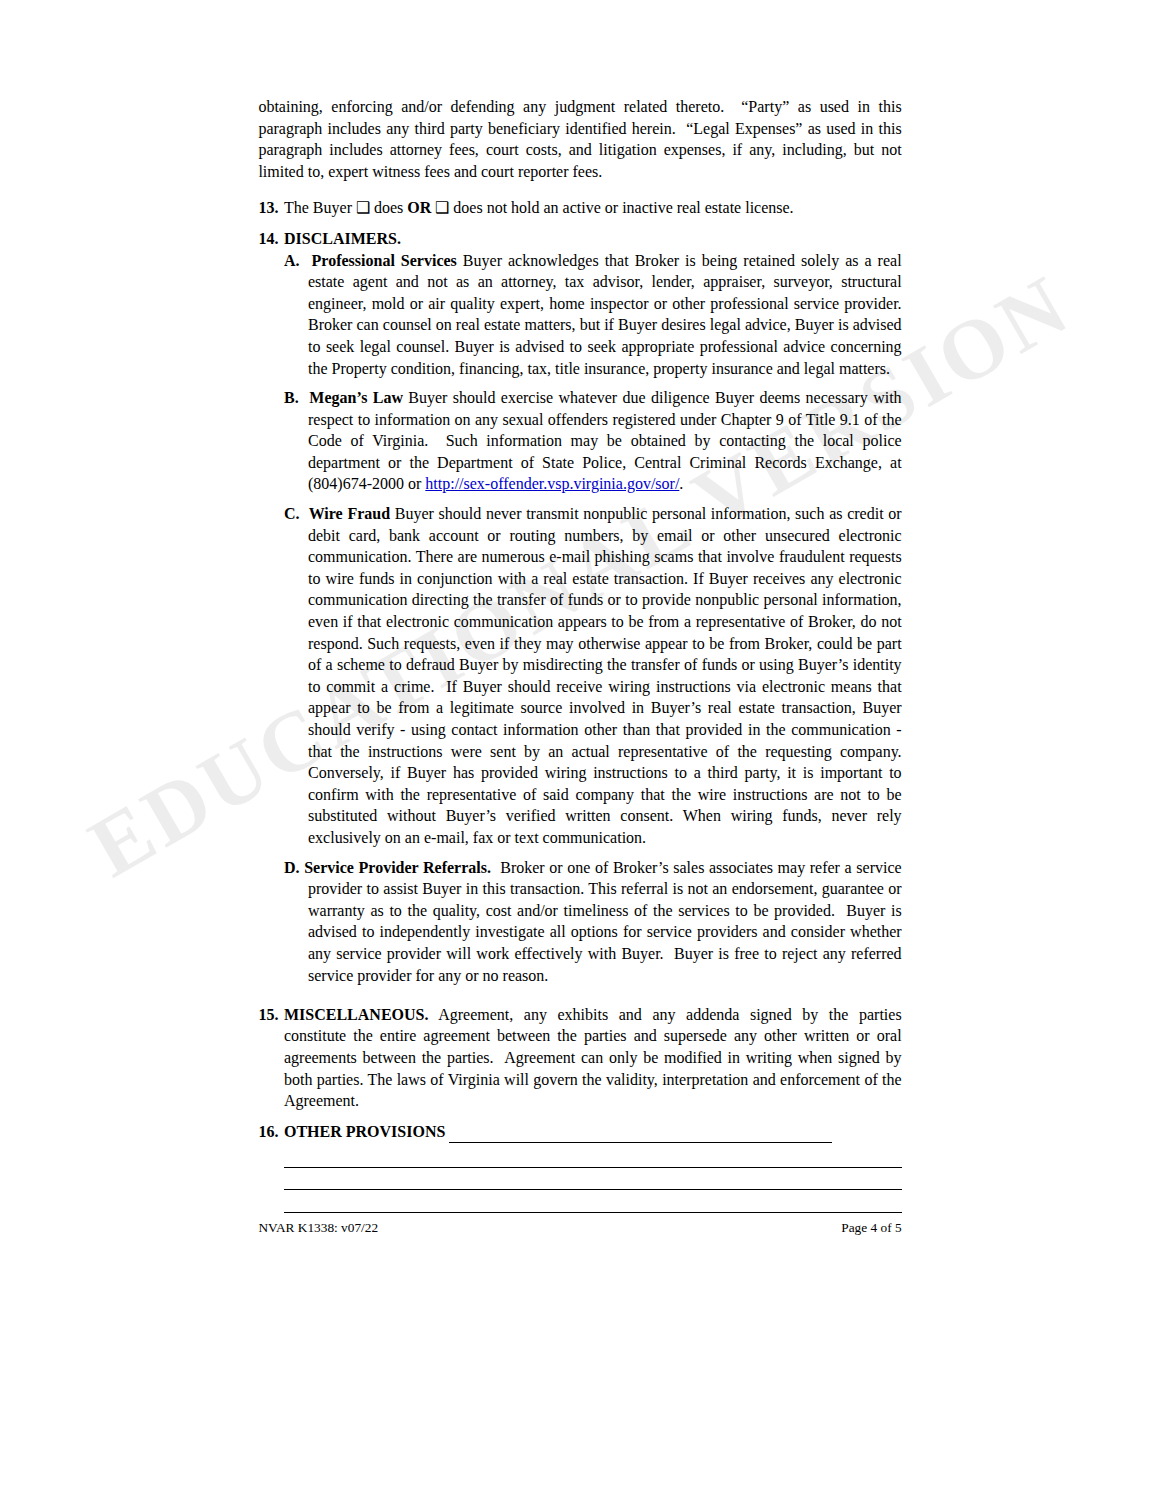EDUCATIONAL VERSION
obtaining, enforcing and/or defending any judgment related thereto. “Party” as used in this paragraph includes any third party beneficiary identified herein. “Legal Expenses” as used in this paragraph includes attorney fees, court costs, and litigation expenses, if any, including, but not limited to, expert witness fees and court reporter fees.
13.
The Buyer ❑ does OR ❑ does not hold an active or inactive real estate license.
14.
DISCLAIMERS.
A. Professional Services Buyer acknowledges that Broker is being retained solely as a real estate agent and not as an attorney, tax advisor, lender, appraiser, surveyor, structural engineer, mold or air quality expert, home inspector or other professional service provider. Broker can counsel on real estate matters, but if Buyer desires legal advice, Buyer is advised to seek legal counsel. Buyer is advised to seek appropriate professional advice concerning the Property condition, financing, tax, title insurance, property insurance and legal matters.
B. Megan’s Law Buyer should exercise whatever due diligence Buyer deems necessary with respect to information on any sexual offenders registered under Chapter 9 of Title 9.1 of the Code of Virginia. Such information may be obtained by contacting the local police department or the Department of State Police, Central Criminal Records Exchange, at (804)674-2000 or http://sex-offender.vsp.virginia.gov/sor/.
C. Wire Fraud Buyer should never transmit nonpublic personal information, such as credit or debit card, bank account or routing numbers, by email or other unsecured electronic communication. There are numerous e-mail phishing scams that involve fraudulent requests to wire funds in conjunction with a real estate transaction. If Buyer receives any electronic communication directing the transfer of funds or to provide nonpublic personal information, even if that electronic communication appears to be from a representative of Broker, do not respond. Such requests, even if they may otherwise appear to be from Broker, could be part of a scheme to defraud Buyer by misdirecting the transfer of funds or using Buyer’s identity to commit a crime. If Buyer should receive wiring instructions via electronic means that appear to be from a legitimate source involved in Buyer’s real estate transaction, Buyer should verify - using contact information other than that provided in the communication - that the instructions were sent by an actual representative of the requesting company. Conversely, if Buyer has provided wiring instructions to a third party, it is important to confirm with the representative of said company that the wire instructions are not to be substituted without Buyer’s verified written consent. When wiring funds, never rely exclusively on an e-mail, fax or text communication.
D. Service Provider Referrals. Broker or one of Broker’s sales associates may refer a service provider to assist Buyer in this transaction. This referral is not an endorsement, guarantee or warranty as to the quality, cost and/or timeliness of the services to be provided. Buyer is advised to independently investigate all options for service providers and consider whether any service provider will work effectively with Buyer. Buyer is free to reject any referred service provider for any or no reason.
15.
MISCELLANEOUS. Agreement, any exhibits and any addenda signed by the parties constitute the entire agreement between the parties and supersede any other written or oral agreements between the parties. Agreement can only be modified in writing when signed by both parties. The laws of Virginia will govern the validity, interpretation and enforcement of the Agreement.
16.
OTHER PROVISIONS
NVAR K1338: v07/22
Page 4 of 5